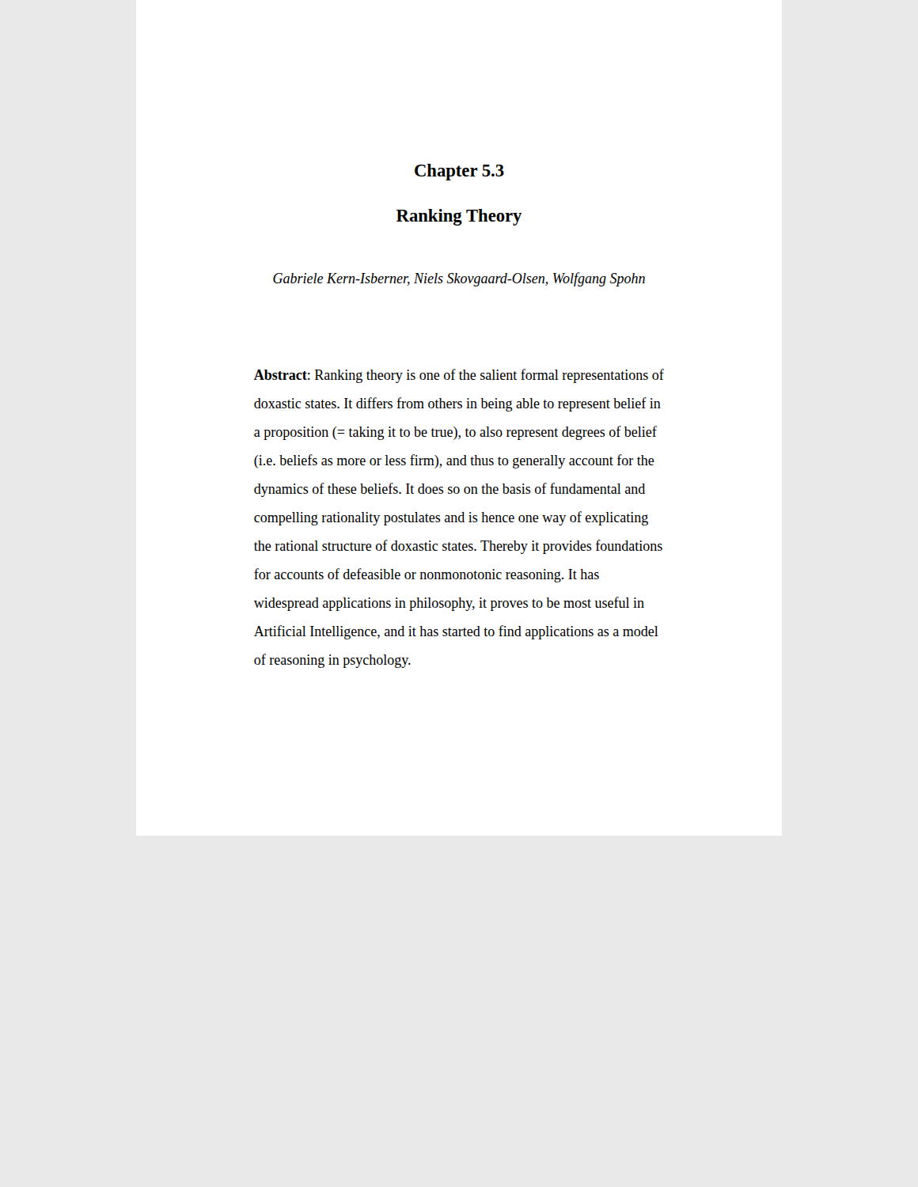Chapter 5.3 Ranking Theory
Gabriele Kern-Isberner, Niels Skovgaard-Olsen, Wolfgang Spohn
Abstract: Ranking theory is one of the salient formal representations of doxastic states. It differs from others in being able to represent belief in a proposition (= taking it to be true), to also represent degrees of belief (i.e. beliefs as more or less firm), and thus to generally account for the dynamics of these beliefs. It does so on the basis of fundamental and compelling rationality postulates and is hence one way of explicating the rational structure of doxastic states. Thereby it provides foundations for accounts of defeasible or nonmonotonic reasoning. It has widespread applications in philosophy, it proves to be most useful in Artificial Intelligence, and it has started to find applications as a model of reasoning in psychology.